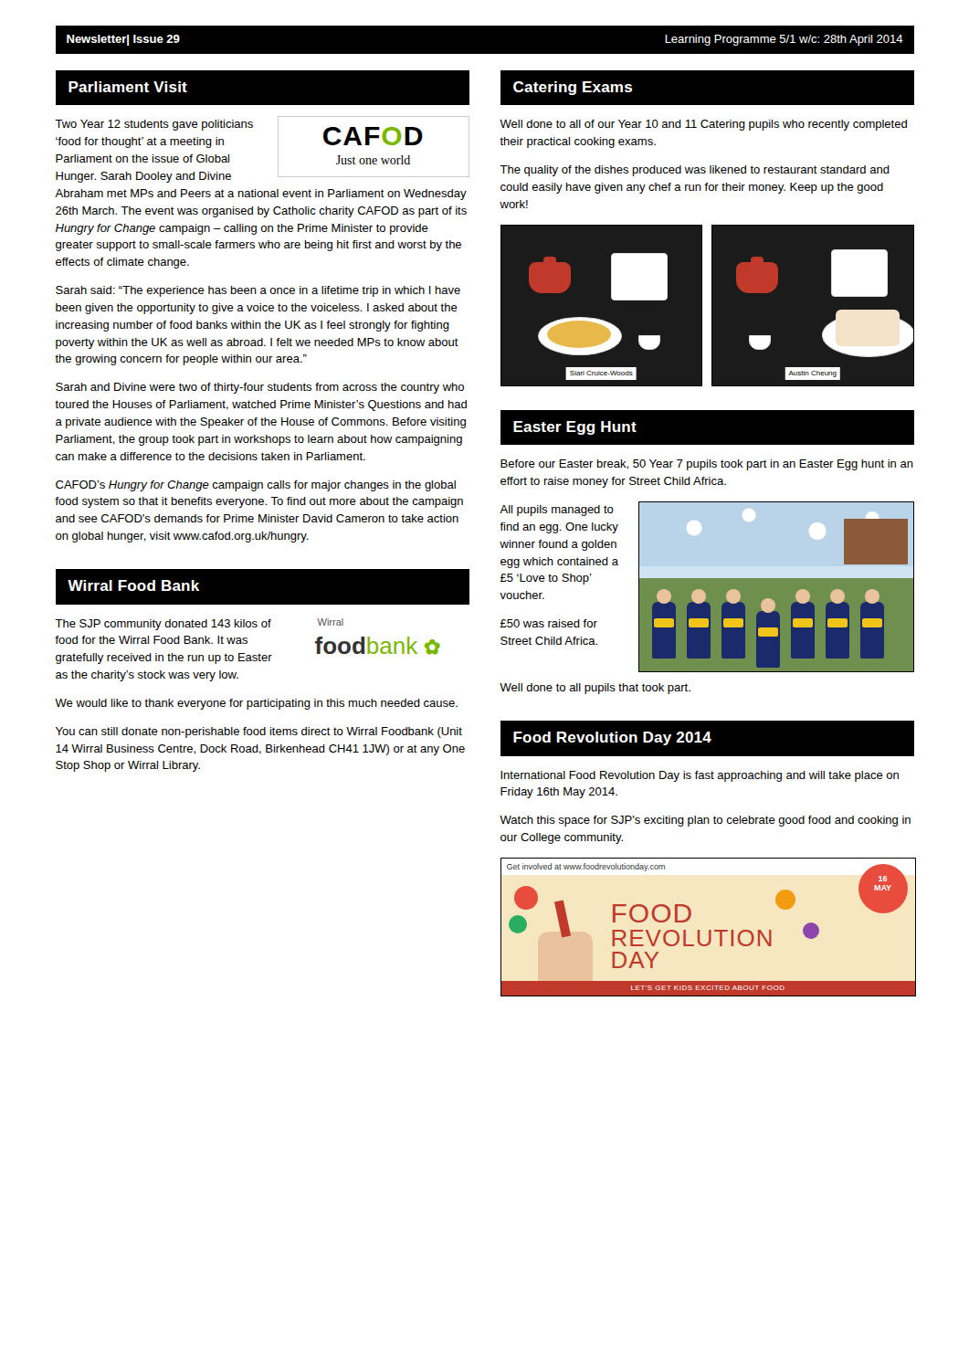Newsletter| Issue 29
Learning Programme 5/1 w/c: 28th April 2014
Parliament Visit
CAFOD
Just one world
Two Year 12 students gave politicians ‘food for thought’ at a meeting in Parliament on the issue of Global Hunger. Sarah Dooley and Divine Abraham met MPs and Peers at a national event in Parliament on Wednesday 26th March. The event was organised by Catholic charity CAFOD as part of its Hungry for Change campaign – calling on the Prime Minister to provide greater support to small-scale farmers who are being hit first and worst by the effects of climate change.
Sarah said: “The experience has been a once in a lifetime trip in which I have been given the opportunity to give a voice to the voiceless. I asked about the increasing number of food banks within the UK as I feel strongly for fighting poverty within the UK as well as abroad. I felt we needed MPs to know about the growing concern for people within our area.”
Sarah and Divine were two of thirty-four students from across the country who toured the Houses of Parliament, watched Prime Minister’s Questions and had a private audience with the Speaker of the House of Commons. Before visiting Parliament, the group took part in workshops to learn about how campaigning can make a difference to the decisions taken in Parliament.
CAFOD’s Hungry for Change campaign calls for major changes in the global food system so that it benefits everyone. To find out more about the campaign and see CAFOD's demands for Prime Minister David Cameron to take action on global hunger, visit www.cafod.org.uk/hungry.
Wirral Food Bank
Wirral
foodbank ✿
The SJP community donated 143 kilos of food for the Wirral Food Bank. It was gratefully received in the run up to Easter as the charity’s stock was very low.
We would like to thank everyone for participating in this much needed cause.
You can still donate non-perishable food items direct to Wirral Foodbank (Unit 14 Wirral Business Centre, Dock Road, Birkenhead CH41 1JW) or at any One Stop Shop or Wirral Library.
Catering Exams
Well done to all of our Year 10 and 11 Catering pupils who recently completed their practical cooking exams.
The quality of the dishes produced was likened to restaurant standard and could easily have given any chef a run for their money. Keep up the good work!
Siari Cruice-Woods
Austin Cheung
Easter Egg Hunt
Before our Easter break, 50 Year 7 pupils took part in an Easter Egg hunt in an effort to raise money for Street Child Africa.
All pupils managed to find an egg. One lucky winner found a golden egg which contained a £5 ‘Love to Shop’ voucher.
£50 was raised for Street Child Africa.
Well done to all pupils that took part.
Food Revolution Day 2014
International Food Revolution Day is fast approaching and will take place on Friday 16th May 2014.
Watch this space for SJP's exciting plan to celebrate good food and cooking in our College community.
Get involved at www.foodrevolutionday.com
16
MAY
FOODREVOLUTION DAY
LET'S GET KIDS EXCITED ABOUT FOOD